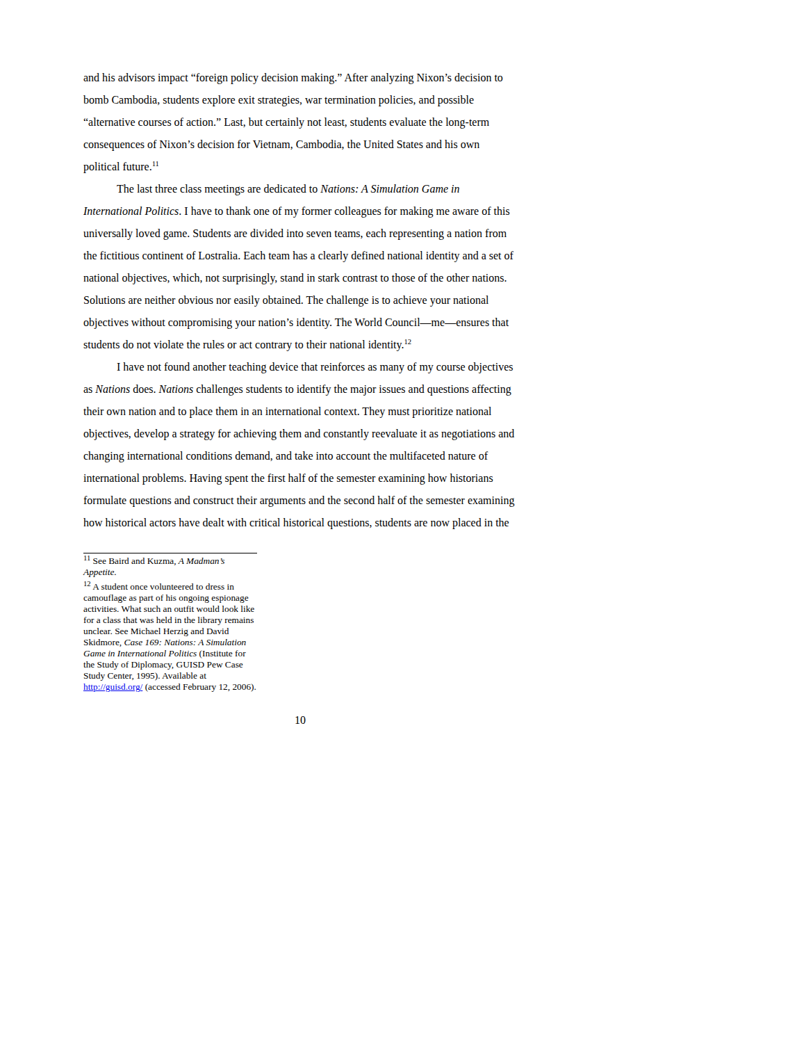and his advisors impact “foreign policy decision making.” After analyzing Nixon’s decision to bomb Cambodia, students explore exit strategies, war termination policies, and possible “alternative courses of action.” Last, but certainly not least, students evaluate the long-term consequences of Nixon’s decision for Vietnam, Cambodia, the United States and his own political future.11
The last three class meetings are dedicated to Nations: A Simulation Game in International Politics. I have to thank one of my former colleagues for making me aware of this universally loved game. Students are divided into seven teams, each representing a nation from the fictitious continent of Lostralia. Each team has a clearly defined national identity and a set of national objectives, which, not surprisingly, stand in stark contrast to those of the other nations. Solutions are neither obvious nor easily obtained. The challenge is to achieve your national objectives without compromising your nation’s identity. The World Council—me—ensures that students do not violate the rules or act contrary to their national identity.12
I have not found another teaching device that reinforces as many of my course objectives as Nations does. Nations challenges students to identify the major issues and questions affecting their own nation and to place them in an international context. They must prioritize national objectives, develop a strategy for achieving them and constantly reevaluate it as negotiations and changing international conditions demand, and take into account the multifaceted nature of international problems. Having spent the first half of the semester examining how historians formulate questions and construct their arguments and the second half of the semester examining how historical actors have dealt with critical historical questions, students are now placed in the
11 See Baird and Kuzma, A Madman’s Appetite.
12 A student once volunteered to dress in camouflage as part of his ongoing espionage activities. What such an outfit would look like for a class that was held in the library remains unclear. See Michael Herzig and David Skidmore, Case 169: Nations: A Simulation Game in International Politics (Institute for the Study of Diplomacy, GUISD Pew Case Study Center, 1995). Available at http://guisd.org/ (accessed February 12, 2006).
10